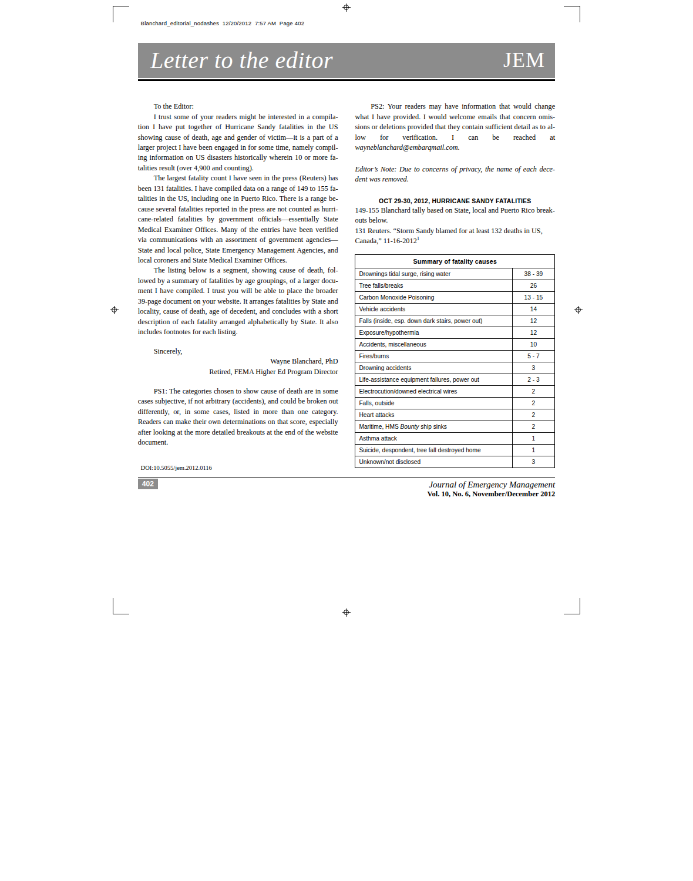Blanchard_editorial_nodashes 12/20/2012 7:57 AM Page 402
Letter to the editor
JEM
To the Editor:
I trust some of your readers might be interested in a compilation I have put together of Hurricane Sandy fatalities in the US showing cause of death, age and gender of victim—it is a part of a larger project I have been engaged in for some time, namely compiling information on US disasters historically wherein 10 or more fatalities result (over 4,900 and counting).
The largest fatality count I have seen in the press (Reuters) has been 131 fatalities. I have compiled data on a range of 149 to 155 fatalities in the US, including one in Puerto Rico. There is a range because several fatalities reported in the press are not counted as hurricane-related fatalities by government officials—essentially State Medical Examiner Offices. Many of the entries have been verified via communications with an assortment of government agencies—State and local police, State Emergency Management Agencies, and local coroners and State Medical Examiner Offices.
The listing below is a segment, showing cause of death, followed by a summary of fatalities by age groupings, of a larger document I have compiled. I trust you will be able to place the broader 39-page document on your website. It arranges fatalities by State and locality, cause of death, age of decedent, and concludes with a short description of each fatality arranged alphabetically by State. It also includes footnotes for each listing.
Sincerely,
Wayne Blanchard, PhD
Retired, FEMA Higher Ed Program Director
PS1: The categories chosen to show cause of death are in some cases subjective, if not arbitrary (accidents), and could be broken out differently, or, in some cases, listed in more than one category. Readers can make their own determinations on that score, especially after looking at the more detailed breakouts at the end of the website document.
DOI:10.5055/jem.2012.0116
PS2: Your readers may have information that would change what I have provided. I would welcome emails that concern omissions or deletions provided that they contain sufficient detail as to allow for verification. I can be reached at wayneblanchard@embarqmail.com.
Editor’s Note: Due to concerns of privacy, the name of each decedent was removed.
OCT 29-30, 2012, HURRICANE SANDY FATALITIES
149-155 Blanchard tally based on State, local and Puerto Rico breakouts below.
131 Reuters. “Storm Sandy blamed for at least 132 deaths in US, Canada,” 11-16-20121
| Summary of fatality causes |
| --- |
| Drownings tidal surge, rising water | 38 - 39 |
| Tree falls/breaks | 26 |
| Carbon Monoxide Poisoning | 13 - 15 |
| Vehicle accidents | 14 |
| Falls (inside, esp. down dark stairs, power out) | 12 |
| Exposure/hypothermia | 12 |
| Accidents, miscellaneous | 10 |
| Fires/burns | 5 - 7 |
| Drowning accidents | 3 |
| Life-assistance equipment failures, power out | 2 - 3 |
| Electrocution/downed electrical wires | 2 |
| Falls, outside | 2 |
| Heart attacks | 2 |
| Maritime, HMS Bounty ship sinks | 2 |
| Asthma attack | 1 |
| Suicide, despondent, tree fall destroyed home | 1 |
| Unknown/not disclosed | 3 |
402
Journal of Emergency Management
Vol. 10, No. 6, November/December 2012